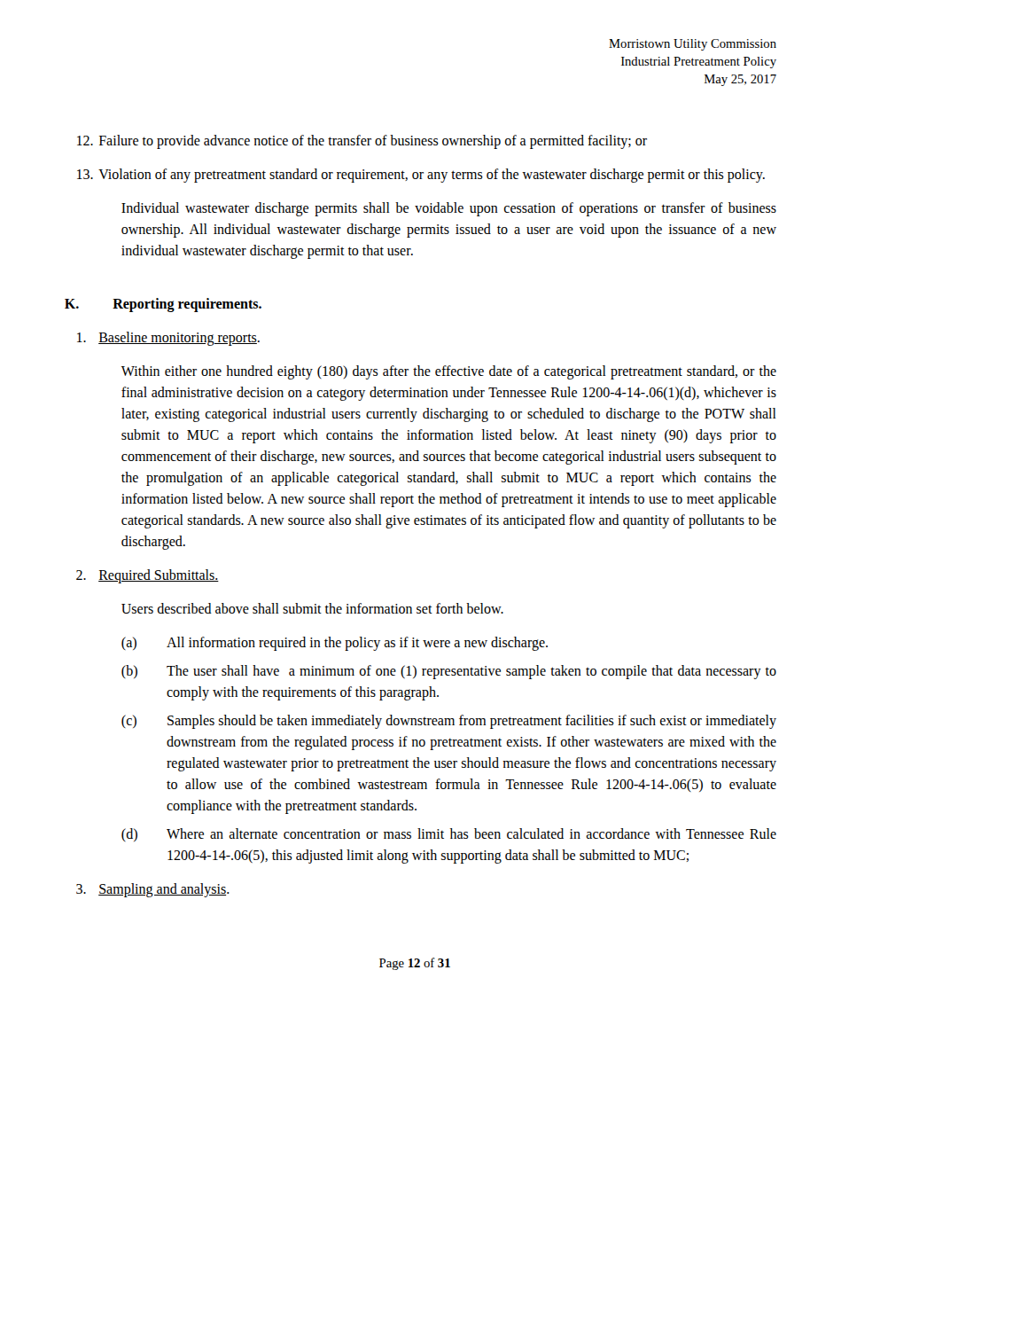Morristown Utility Commission
Industrial Pretreatment Policy
May 25, 2017
12.
Failure to provide advance notice of the transfer of business ownership of a permitted facility; or
13.
Violation of any pretreatment standard or requirement, or any terms of the wastewater discharge permit or this policy.
Individual wastewater discharge permits shall be voidable upon cessation of operations or transfer of business ownership. All individual wastewater discharge permits issued to a user are void upon the issuance of a new individual wastewater discharge permit to that user.
K.
Reporting requirements.
1.
Baseline monitoring reports.
Within either one hundred eighty (180) days after the effective date of a categorical pretreatment standard, or the final administrative decision on a category determination under Tennessee Rule 1200-4-14-.06(1)(d), whichever is later, existing categorical industrial users currently discharging to or scheduled to discharge to the POTW shall submit to MUC a report which contains the information listed below. At least ninety (90) days prior to commencement of their discharge, new sources, and sources that become categorical industrial users subsequent to the promulgation of an applicable categorical standard, shall submit to MUC a report which contains the information listed below. A new source shall report the method of pretreatment it intends to use to meet applicable categorical standards. A new source also shall give estimates of its anticipated flow and quantity of pollutants to be discharged.
2.
Required Submittals.
Users described above shall submit the information set forth below.
(a)
All information required in the policy as if it were a new discharge.
(b)
The user shall have a minimum of one (1) representative sample taken to compile that data necessary to comply with the requirements of this paragraph.
(c)
Samples should be taken immediately downstream from pretreatment facilities if such exist or immediately downstream from the regulated process if no pretreatment exists. If other wastewaters are mixed with the regulated wastewater prior to pretreatment the user should measure the flows and concentrations necessary to allow use of the combined wastestream formula in Tennessee Rule 1200-4-14-.06(5) to evaluate compliance with the pretreatment standards.
(d)
Where an alternate concentration or mass limit has been calculated in accordance with Tennessee Rule 1200-4-14-.06(5), this adjusted limit along with supporting data shall be submitted to MUC;
3.
Sampling and analysis.
Page 12 of 31